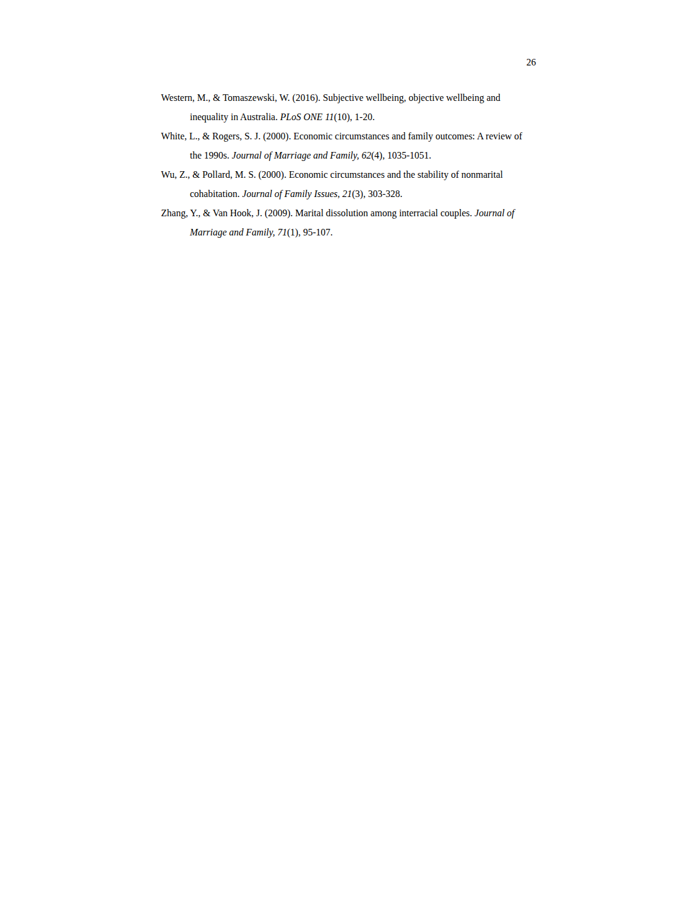26
Western, M., & Tomaszewski, W. (2016). Subjective wellbeing, objective wellbeing and inequality in Australia. PLoS ONE 11(10), 1-20.
White, L., & Rogers, S. J. (2000). Economic circumstances and family outcomes: A review of the 1990s. Journal of Marriage and Family, 62(4), 1035-1051.
Wu, Z., & Pollard, M. S. (2000). Economic circumstances and the stability of nonmarital cohabitation. Journal of Family Issues, 21(3), 303-328.
Zhang, Y., & Van Hook, J. (2009). Marital dissolution among interracial couples. Journal of Marriage and Family, 71(1), 95-107.